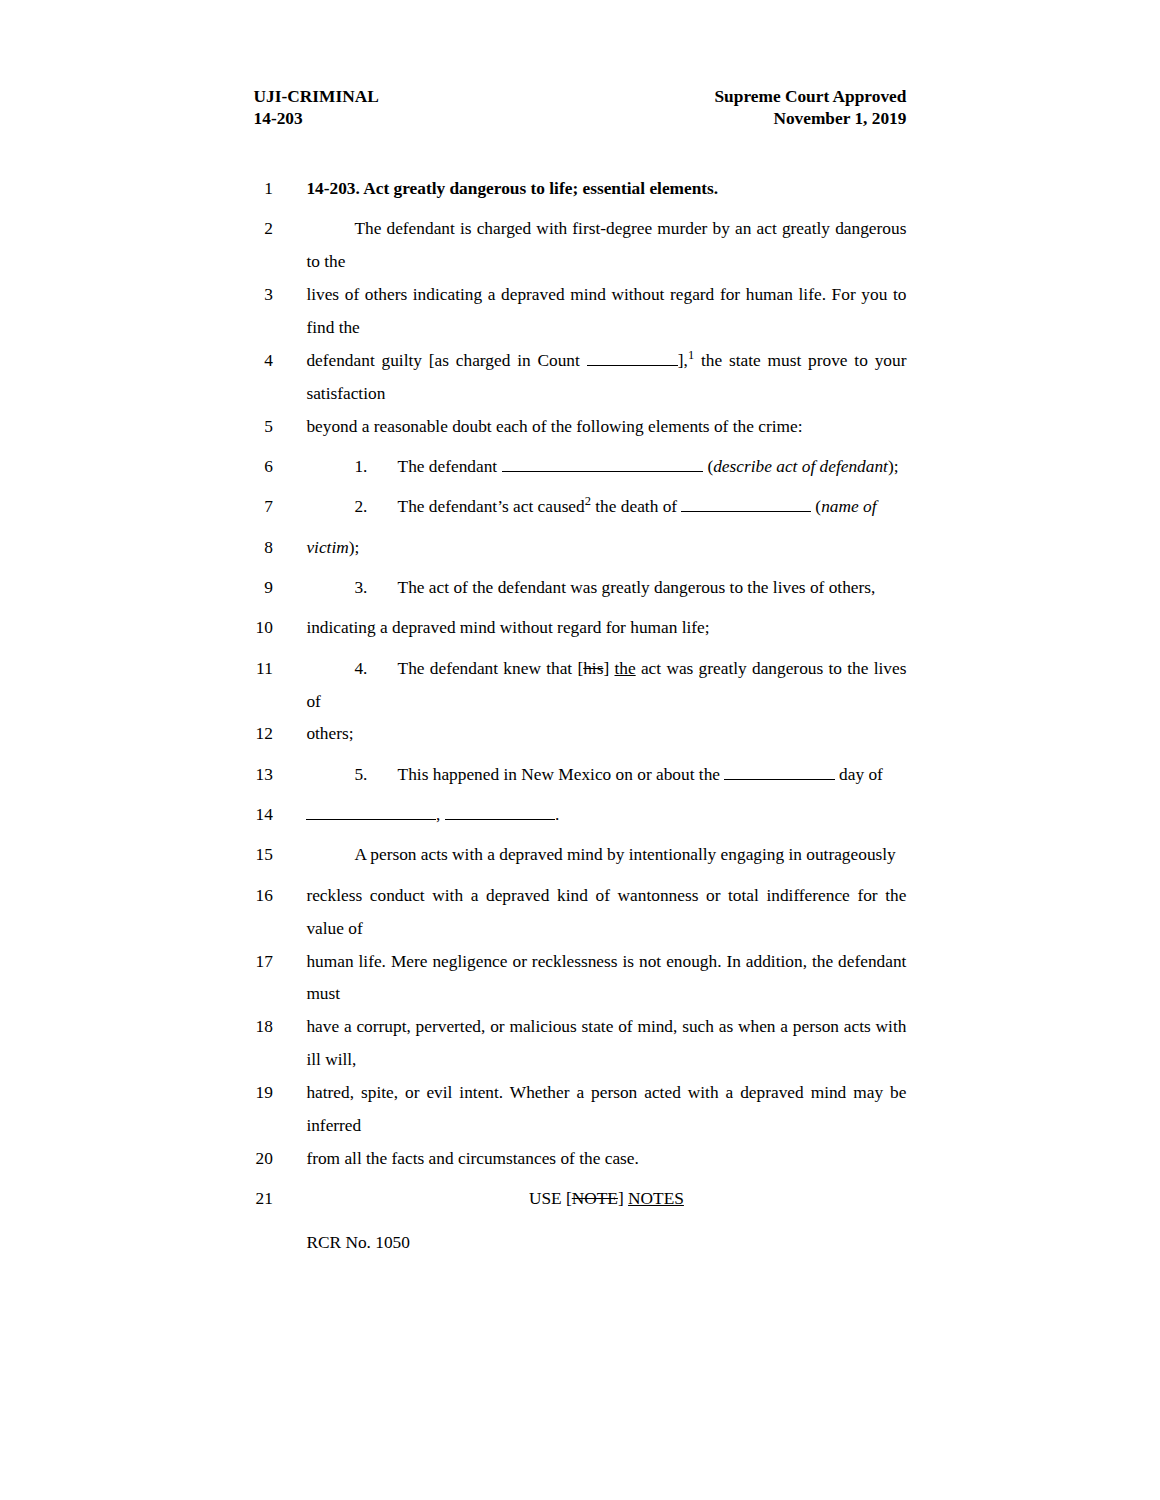UJI-CRIMINAL
14-203
Supreme Court Approved
November 1, 2019
1
14-203. Act greatly dangerous to life; essential elements.
2
The defendant is charged with first-degree murder by an act greatly dangerous to the
3
lives of others indicating a depraved mind without regard for human life. For you to find the
4
defendant guilty [as charged in Count ],1 the state must prove to your satisfaction
5
beyond a reasonable doubt each of the following elements of the crime:
6
1. The defendant (describe act of defendant);
7
2. The defendant’s act caused2 the death of (name of
8
victim);
9
3. The act of the defendant was greatly dangerous to the lives of others,
10
indicating a depraved mind without regard for human life;
11
4. The defendant knew that [his] the act was greatly dangerous to the lives of
12
others;
13
5. This happened in New Mexico on or about the day of
14
, .
15
A person acts with a depraved mind by intentionally engaging in outrageously
16
reckless conduct with a depraved kind of wantonness or total indifference for the value of
17
human life. Mere negligence or recklessness is not enough. In addition, the defendant must
18
have a corrupt, perverted, or malicious state of mind, such as when a person acts with ill will,
19
hatred, spite, or evil intent. Whether a person acted with a depraved mind may be inferred
20
from all the facts and circumstances of the case.
21
USE [NOTE] NOTES
RCR No. 1050